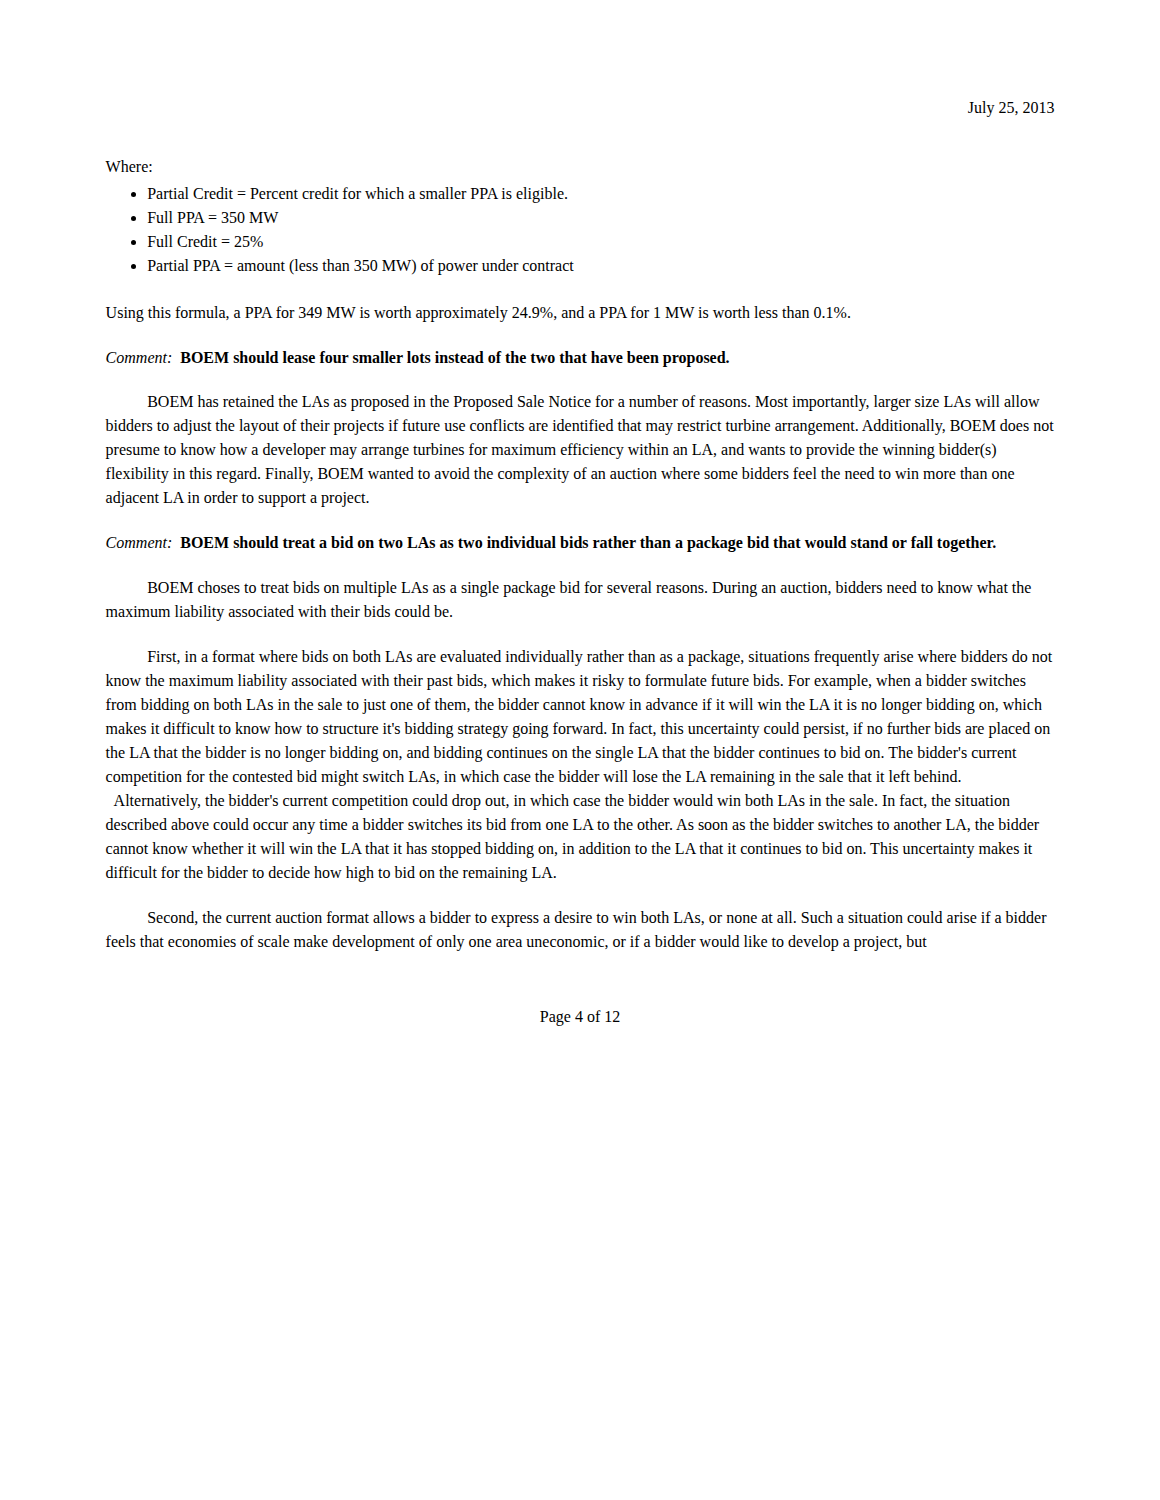July 25, 2013
Where:
Partial Credit = Percent credit for which a smaller PPA is eligible.
Full PPA = 350 MW
Full Credit = 25%
Partial PPA = amount (less than 350 MW) of power under contract
Using this formula, a PPA for 349 MW is worth approximately 24.9%, and a PPA for 1 MW is worth less than 0.1%.
Comment: BOEM should lease four smaller lots instead of the two that have been proposed.
BOEM has retained the LAs as proposed in the Proposed Sale Notice for a number of reasons. Most importantly, larger size LAs will allow bidders to adjust the layout of their projects if future use conflicts are identified that may restrict turbine arrangement. Additionally, BOEM does not presume to know how a developer may arrange turbines for maximum efficiency within an LA, and wants to provide the winning bidder(s) flexibility in this regard. Finally, BOEM wanted to avoid the complexity of an auction where some bidders feel the need to win more than one adjacent LA in order to support a project.
Comment: BOEM should treat a bid on two LAs as two individual bids rather than a package bid that would stand or fall together.
BOEM choses to treat bids on multiple LAs as a single package bid for several reasons. During an auction, bidders need to know what the maximum liability associated with their bids could be.
First, in a format where bids on both LAs are evaluated individually rather than as a package, situations frequently arise where bidders do not know the maximum liability associated with their past bids, which makes it risky to formulate future bids. For example, when a bidder switches from bidding on both LAs in the sale to just one of them, the bidder cannot know in advance if it will win the LA it is no longer bidding on, which makes it difficult to know how to structure it's bidding strategy going forward. In fact, this uncertainty could persist, if no further bids are placed on the LA that the bidder is no longer bidding on, and bidding continues on the single LA that the bidder continues to bid on. The bidder's current competition for the contested bid might switch LAs, in which case the bidder will lose the LA remaining in the sale that it left behind. Alternatively, the bidder's current competition could drop out, in which case the bidder would win both LAs in the sale. In fact, the situation described above could occur any time a bidder switches its bid from one LA to the other. As soon as the bidder switches to another LA, the bidder cannot know whether it will win the LA that it has stopped bidding on, in addition to the LA that it continues to bid on. This uncertainty makes it difficult for the bidder to decide how high to bid on the remaining LA.
Second, the current auction format allows a bidder to express a desire to win both LAs, or none at all. Such a situation could arise if a bidder feels that economies of scale make development of only one area uneconomic, or if a bidder would like to develop a project, but
Page 4 of 12